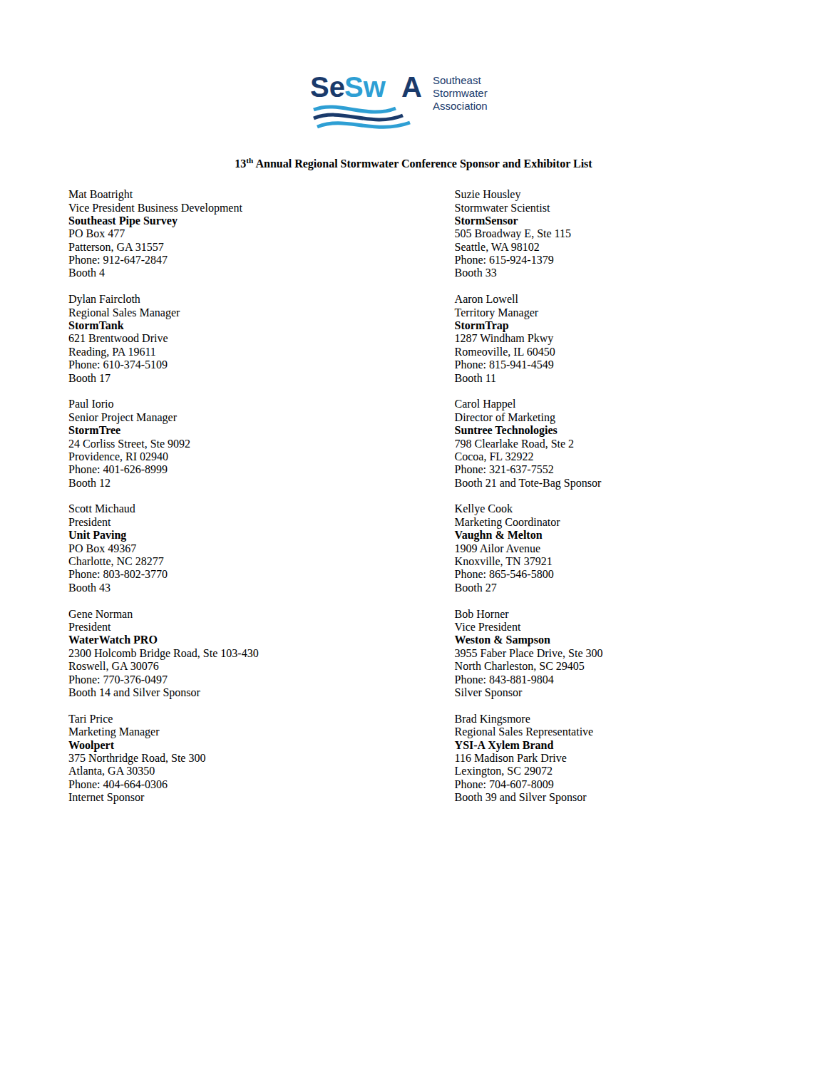Se Sw A Southeast Stormwater Association
13th Annual Regional Stormwater Conference Sponsor and Exhibitor List
Mat Boatright
Vice President Business Development
Southeast Pipe Survey
PO Box 477
Patterson, GA 31557
Phone: 912-647-2847
Booth 4
Dylan Faircloth
Regional Sales Manager
StormTank
621 Brentwood Drive
Reading, PA 19611
Phone: 610-374-5109
Booth 17
Paul Iorio
Senior Project Manager
StormTree
24 Corliss Street, Ste 9092
Providence, RI 02940
Phone: 401-626-8999
Booth 12
Scott Michaud
President
Unit Paving
PO Box 49367
Charlotte, NC 28277
Phone: 803-802-3770
Booth 43
Gene Norman
President
WaterWatch PRO
2300 Holcomb Bridge Road, Ste 103-430
Roswell, GA 30076
Phone: 770-376-0497
Booth 14 and Silver Sponsor
Tari Price
Marketing Manager
Woolpert
375 Northridge Road, Ste 300
Atlanta, GA 30350
Phone: 404-664-0306
Internet Sponsor
Suzie Housley
Stormwater Scientist
StormSensor
505 Broadway E, Ste 115
Seattle, WA 98102
Phone: 615-924-1379
Booth 33
Aaron Lowell
Territory Manager
StormTrap
1287 Windham Pkwy
Romeoville, IL 60450
Phone: 815-941-4549
Booth 11
Carol Happel
Director of Marketing
Suntree Technologies
798 Clearlake Road, Ste 2
Cocoa, FL 32922
Phone: 321-637-7552
Booth 21 and Tote-Bag Sponsor
Kellye Cook
Marketing Coordinator
Vaughn & Melton
1909 Ailor Avenue
Knoxville, TN 37921
Phone: 865-546-5800
Booth 27
Bob Horner
Vice President
Weston & Sampson
3955 Faber Place Drive, Ste 300
North Charleston, SC 29405
Phone: 843-881-9804
Silver Sponsor
Brad Kingsmore
Regional Sales Representative
YSI-A Xylem Brand
116 Madison Park Drive
Lexington, SC 29072
Phone: 704-607-8009
Booth 39 and Silver Sponsor